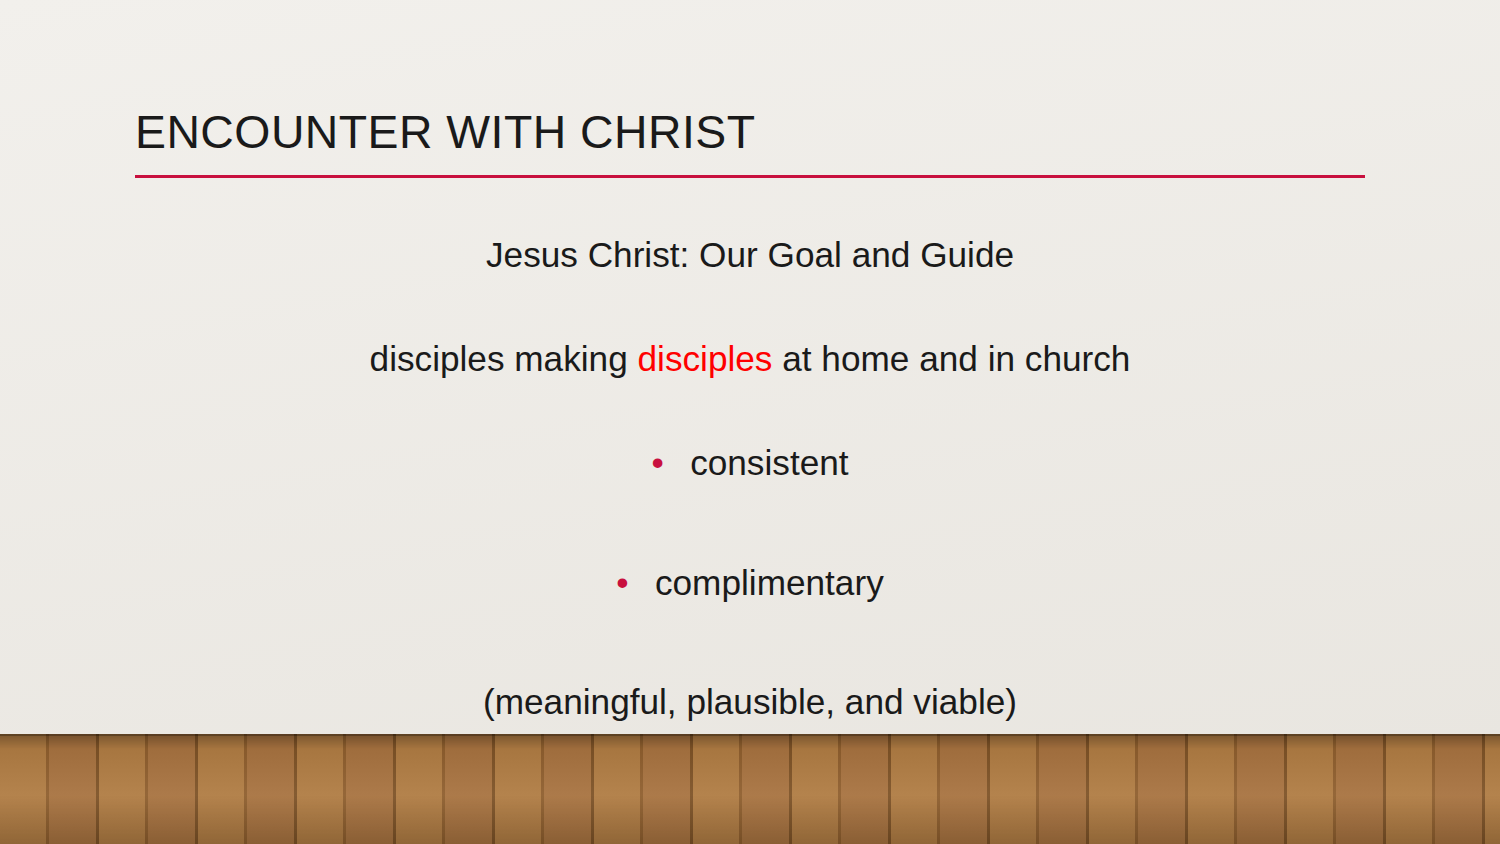Encounter with Christ
Jesus Christ: Our Goal and Guide
disciples making disciples at home and in church
consistent
complimentary
(meaningful, plausible, and viable)